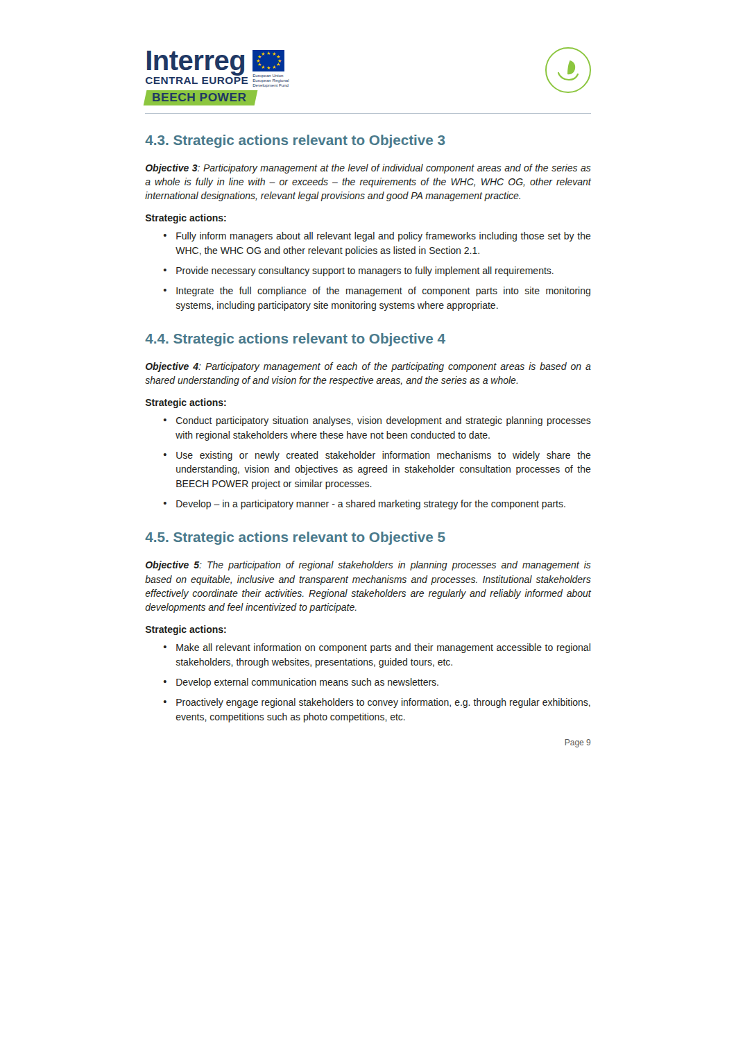Interreg CENTRAL EUROPE
★ ★ ★ ★ ★ ★ ★ ★ ★ ★ ★ ★
European Union
European Regional
Development Fund
BEECH POWER
4.3. Strategic actions relevant to Objective 3
Objective 3: Participatory management at the level of individual component areas and of the series as a whole is fully in line with – or exceeds – the requirements of the WHC, WHC OG, other relevant international designations, relevant legal provisions and good PA management practice.
Strategic actions:
Fully inform managers about all relevant legal and policy frameworks including those set by the WHC, the WHC OG and other relevant policies as listed in Section 2.1.
Provide necessary consultancy support to managers to fully implement all requirements.
Integrate the full compliance of the management of component parts into site monitoring systems, including participatory site monitoring systems where appropriate.
4.4. Strategic actions relevant to Objective 4
Objective 4: Participatory management of each of the participating component areas is based on a shared understanding of and vision for the respective areas, and the series as a whole.
Strategic actions:
Conduct participatory situation analyses, vision development and strategic planning processes with regional stakeholders where these have not been conducted to date.
Use existing or newly created stakeholder information mechanisms to widely share the understanding, vision and objectives as agreed in stakeholder consultation processes of the BEECH POWER project or similar processes.
Develop – in a participatory manner - a shared marketing strategy for the component parts.
4.5. Strategic actions relevant to Objective 5
Objective 5: The participation of regional stakeholders in planning processes and management is based on equitable, inclusive and transparent mechanisms and processes. Institutional stakeholders effectively coordinate their activities. Regional stakeholders are regularly and reliably informed about developments and feel incentivized to participate.
Strategic actions:
Make all relevant information on component parts and their management accessible to regional stakeholders, through websites, presentations, guided tours, etc.
Develop external communication means such as newsletters.
Proactively engage regional stakeholders to convey information, e.g. through regular exhibitions, events, competitions such as photo competitions, etc.
Page 9